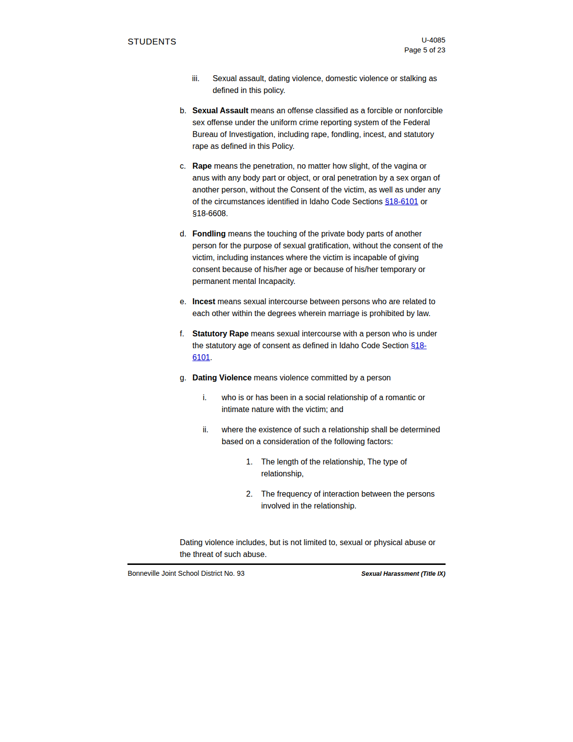STUDENTS
U-4085
Page 5 of 23
iii. Sexual assault, dating violence, domestic violence or stalking as defined in this policy.
b. Sexual Assault means an offense classified as a forcible or nonforcible sex offense under the uniform crime reporting system of the Federal Bureau of Investigation, including rape, fondling, incest, and statutory rape as defined in this Policy.
c. Rape means the penetration, no matter how slight, of the vagina or anus with any body part or object, or oral penetration by a sex organ of another person, without the Consent of the victim, as well as under any of the circumstances identified in Idaho Code Sections §18-6101 or §18-6608.
d. Fondling means the touching of the private body parts of another person for the purpose of sexual gratification, without the consent of the victim, including instances where the victim is incapable of giving consent because of his/her age or because of his/her temporary or permanent mental Incapacity.
e. Incest means sexual intercourse between persons who are related to each other within the degrees wherein marriage is prohibited by law.
f. Statutory Rape means sexual intercourse with a person who is under the statutory age of consent as defined in Idaho Code Section §18-6101.
g. Dating Violence means violence committed by a person
i. who is or has been in a social relationship of a romantic or intimate nature with the victim; and
ii. where the existence of such a relationship shall be determined based on a consideration of the following factors:
1. The length of the relationship, The type of relationship,
2. The frequency of interaction between the persons involved in the relationship.
Dating violence includes, but is not limited to, sexual or physical abuse or the threat of such abuse.
Bonneville Joint School District No. 93
Sexual Harassment (Title IX)